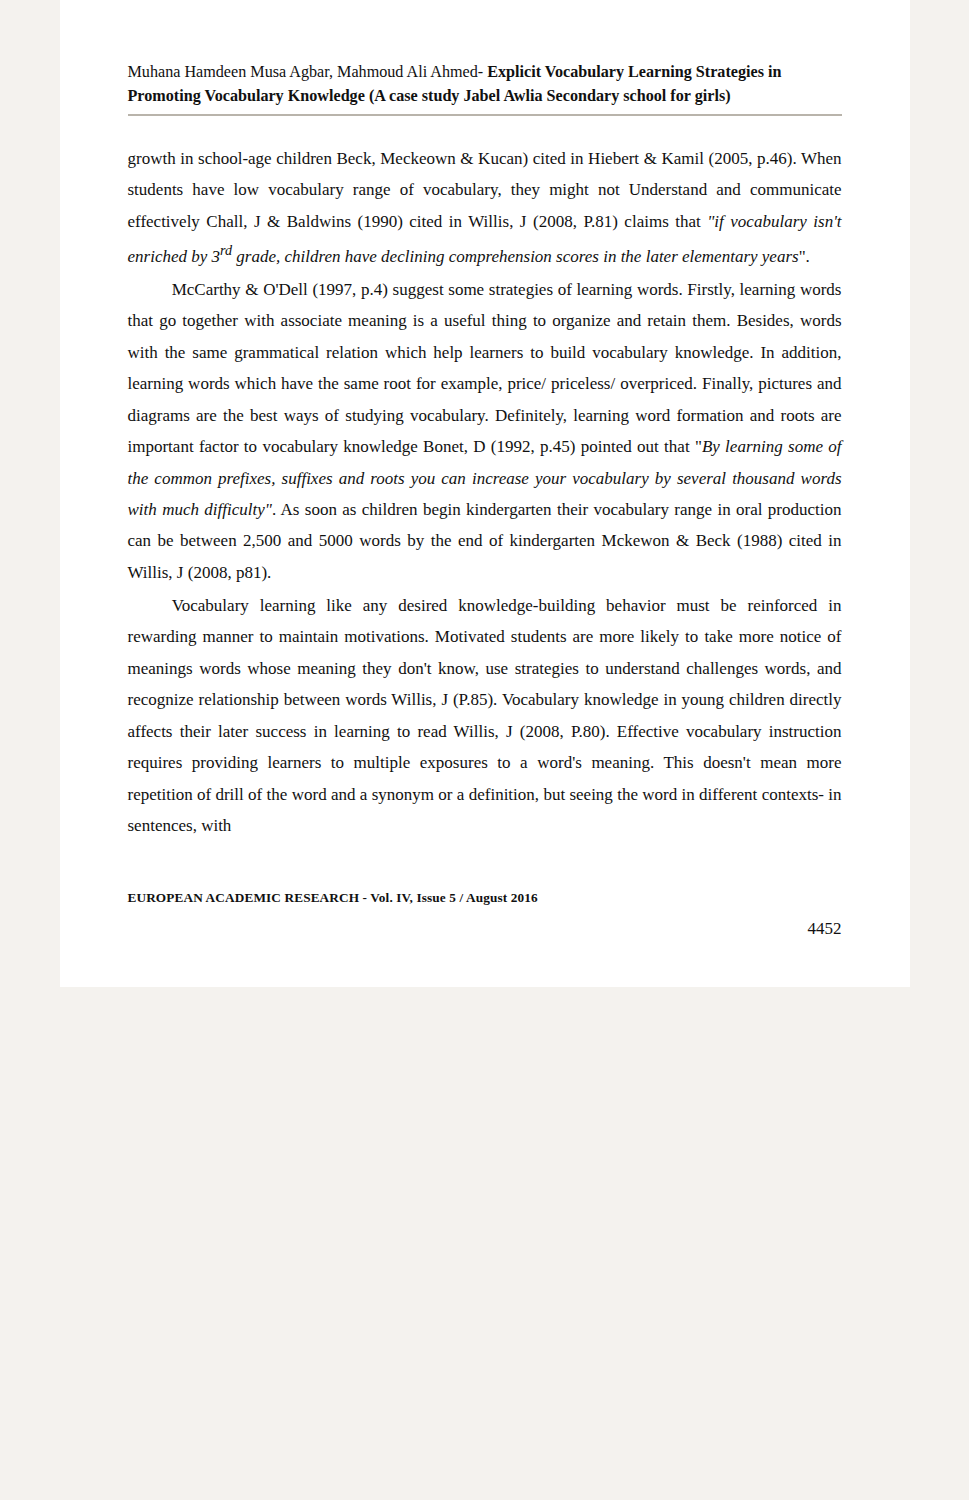Muhana Hamdeen Musa Agbar, Mahmoud Ali Ahmed- Explicit Vocabulary Learning Strategies in Promoting Vocabulary Knowledge (A case study Jabel Awlia Secondary school for girls)
growth in school-age children Beck, Meckeown & Kucan) cited in Hiebert & Kamil (2005, p.46). When students have low vocabulary range of vocabulary, they might not Understand and communicate effectively Chall, J & Baldwins (1990) cited in Willis, J (2008, P.81) claims that "if vocabulary isn't enriched by 3rd grade, children have declining comprehension scores in the later elementary years".
McCarthy & O'Dell (1997, p.4) suggest some strategies of learning words. Firstly, learning words that go together with associate meaning is a useful thing to organize and retain them. Besides, words with the same grammatical relation which help learners to build vocabulary knowledge. In addition, learning words which have the same root for example, price/ priceless/ overpriced. Finally, pictures and diagrams are the best ways of studying vocabulary. Definitely, learning word formation and roots are important factor to vocabulary knowledge Bonet, D (1992, p.45) pointed out that "By learning some of the common prefixes, suffixes and roots you can increase your vocabulary by several thousand words with much difficulty". As soon as children begin kindergarten their vocabulary range in oral production can be between 2,500 and 5000 words by the end of kindergarten Mckewon & Beck (1988) cited in Willis, J (2008, p81).
Vocabulary learning like any desired knowledge-building behavior must be reinforced in rewarding manner to maintain motivations. Motivated students are more likely to take more notice of meanings words whose meaning they don't know, use strategies to understand challenges words, and recognize relationship between words Willis, J (P.85). Vocabulary knowledge in young children directly affects their later success in learning to read Willis, J (2008, P.80). Effective vocabulary instruction requires providing learners to multiple exposures to a word's meaning. This doesn't mean more repetition of drill of the word and a synonym or a definition, but seeing the word in different contexts- in sentences, with
EUROPEAN ACADEMIC RESEARCH - Vol. IV, Issue 5 / August 2016 4452